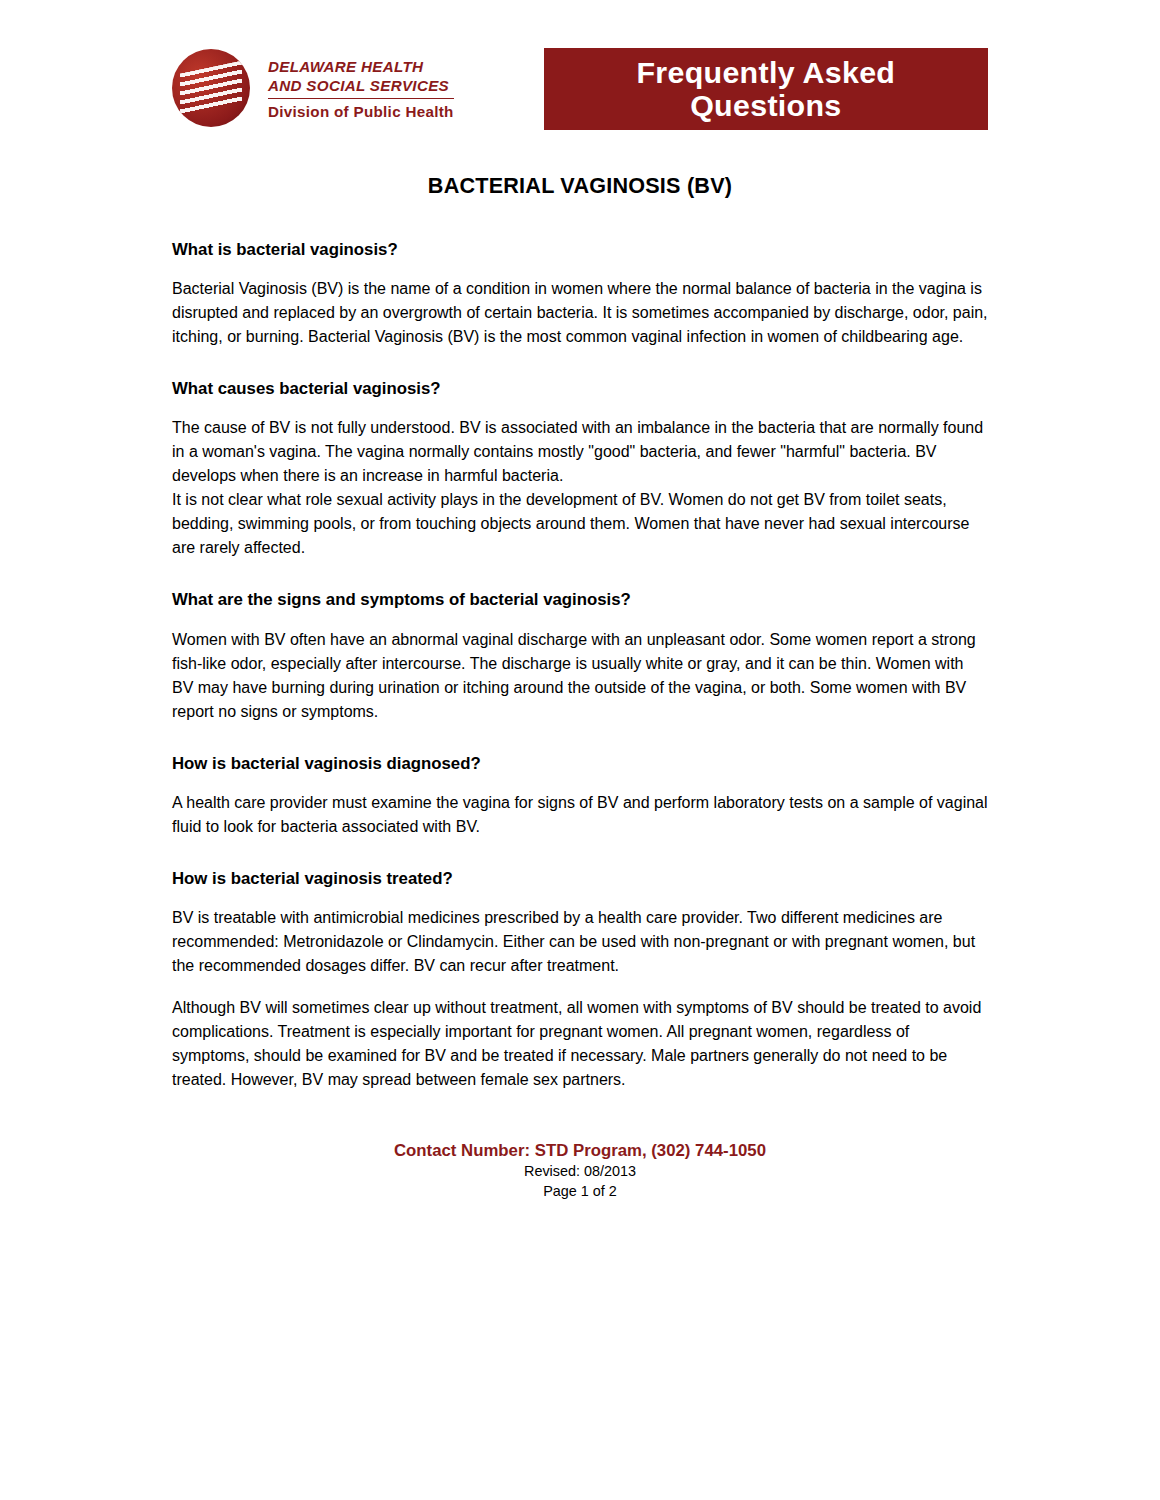DELAWARE HEALTH AND SOCIAL SERVICES Division of Public Health
Frequently Asked
Questions
BACTERIAL VAGINOSIS (BV)
What is bacterial vaginosis?
Bacterial Vaginosis (BV) is the name of a condition in women where the normal balance of bacteria in the vagina is disrupted and replaced by an overgrowth of certain bacteria. It is sometimes accompanied by discharge, odor, pain, itching, or burning. Bacterial Vaginosis (BV) is the most common vaginal infection in women of childbearing age.
What causes bacterial vaginosis?
The cause of BV is not fully understood. BV is associated with an imbalance in the bacteria that are normally found in a woman's vagina. The vagina normally contains mostly "good" bacteria, and fewer "harmful" bacteria. BV develops when there is an increase in harmful bacteria.
It is not clear what role sexual activity plays in the development of BV. Women do not get BV from toilet seats, bedding, swimming pools, or from touching objects around them. Women that have never had sexual intercourse are rarely affected.
What are the signs and symptoms of bacterial vaginosis?
Women with BV often have an abnormal vaginal discharge with an unpleasant odor. Some women report a strong fish-like odor, especially after intercourse. The discharge is usually white or gray, and it can be thin. Women with BV may have burning during urination or itching around the outside of the vagina, or both. Some women with BV report no signs or symptoms.
How is bacterial vaginosis diagnosed?
A health care provider must examine the vagina for signs of BV and perform laboratory tests on a sample of vaginal fluid to look for bacteria associated with BV.
How is bacterial vaginosis treated?
BV is treatable with antimicrobial medicines prescribed by a health care provider. Two different medicines are recommended: Metronidazole or Clindamycin. Either can be used with non-pregnant or with pregnant women, but the recommended dosages differ. BV can recur after treatment.
Although BV will sometimes clear up without treatment, all women with symptoms of BV should be treated to avoid complications. Treatment is especially important for pregnant women. All pregnant women, regardless of symptoms, should be examined for BV and be treated if necessary. Male partners generally do not need to be treated. However, BV may spread between female sex partners.
Contact Number: STD Program, (302) 744-1050
Revised: 08/2013
Page 1 of 2